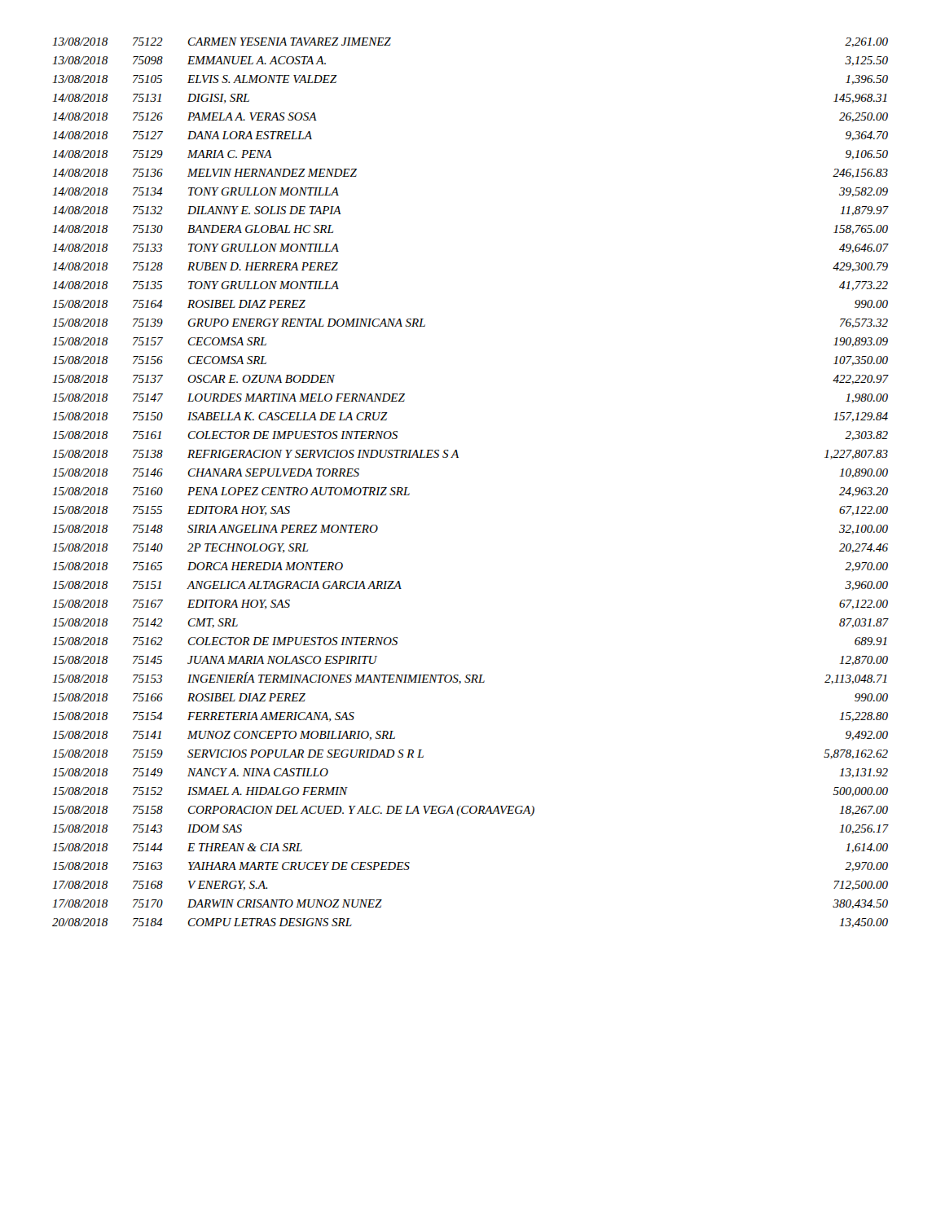| 13/08/2018 | 75122 | CARMEN YESENIA TAVAREZ JIMENEZ | 2,261.00 |
| 13/08/2018 | 75098 | EMMANUEL A. ACOSTA A. | 3,125.50 |
| 13/08/2018 | 75105 | ELVIS S. ALMONTE VALDEZ | 1,396.50 |
| 14/08/2018 | 75131 | DIGISI, SRL | 145,968.31 |
| 14/08/2018 | 75126 | PAMELA A. VERAS SOSA | 26,250.00 |
| 14/08/2018 | 75127 | DANA LORA ESTRELLA | 9,364.70 |
| 14/08/2018 | 75129 | MARIA C. PENA | 9,106.50 |
| 14/08/2018 | 75136 | MELVIN HERNANDEZ MENDEZ | 246,156.83 |
| 14/08/2018 | 75134 | TONY GRULLON MONTILLA | 39,582.09 |
| 14/08/2018 | 75132 | DILANNY E. SOLIS DE TAPIA | 11,879.97 |
| 14/08/2018 | 75130 | BANDERA GLOBAL HC SRL | 158,765.00 |
| 14/08/2018 | 75133 | TONY GRULLON MONTILLA | 49,646.07 |
| 14/08/2018 | 75128 | RUBEN D. HERRERA PEREZ | 429,300.79 |
| 14/08/2018 | 75135 | TONY GRULLON MONTILLA | 41,773.22 |
| 15/08/2018 | 75164 | ROSIBEL DIAZ PEREZ | 990.00 |
| 15/08/2018 | 75139 | GRUPO ENERGY RENTAL DOMINICANA SRL | 76,573.32 |
| 15/08/2018 | 75157 | CECOMSA SRL | 190,893.09 |
| 15/08/2018 | 75156 | CECOMSA SRL | 107,350.00 |
| 15/08/2018 | 75137 | OSCAR E. OZUNA BODDEN | 422,220.97 |
| 15/08/2018 | 75147 | LOURDES MARTINA MELO FERNANDEZ | 1,980.00 |
| 15/08/2018 | 75150 | ISABELLA K. CASCELLA DE LA CRUZ | 157,129.84 |
| 15/08/2018 | 75161 | COLECTOR DE IMPUESTOS INTERNOS | 2,303.82 |
| 15/08/2018 | 75138 | REFRIGERACION Y SERVICIOS INDUSTRIALES S A | 1,227,807.83 |
| 15/08/2018 | 75146 | CHANARA SEPULVEDA TORRES | 10,890.00 |
| 15/08/2018 | 75160 | PENA LOPEZ CENTRO AUTOMOTRIZ SRL | 24,963.20 |
| 15/08/2018 | 75155 | EDITORA HOY, SAS | 67,122.00 |
| 15/08/2018 | 75148 | SIRIA ANGELINA PEREZ MONTERO | 32,100.00 |
| 15/08/2018 | 75140 | 2P TECHNOLOGY, SRL | 20,274.46 |
| 15/08/2018 | 75165 | DORCA HEREDIA MONTERO | 2,970.00 |
| 15/08/2018 | 75151 | ANGELICA ALTAGRACIA GARCIA ARIZA | 3,960.00 |
| 15/08/2018 | 75167 | EDITORA HOY, SAS | 67,122.00 |
| 15/08/2018 | 75142 | CMT, SRL | 87,031.87 |
| 15/08/2018 | 75162 | COLECTOR DE IMPUESTOS INTERNOS | 689.91 |
| 15/08/2018 | 75145 | JUANA MARIA NOLASCO ESPIRITU | 12,870.00 |
| 15/08/2018 | 75153 | INGENIERÍA TERMINACIONES MANTENIMIENTOS, SRL | 2,113,048.71 |
| 15/08/2018 | 75166 | ROSIBEL DIAZ PEREZ | 990.00 |
| 15/08/2018 | 75154 | FERRETERIA AMERICANA, SAS | 15,228.80 |
| 15/08/2018 | 75141 | MUNOZ CONCEPTO MOBILIARIO, SRL | 9,492.00 |
| 15/08/2018 | 75159 | SERVICIOS POPULAR DE SEGURIDAD S R L | 5,878,162.62 |
| 15/08/2018 | 75149 | NANCY A. NINA CASTILLO | 13,131.92 |
| 15/08/2018 | 75152 | ISMAEL A. HIDALGO FERMIN | 500,000.00 |
| 15/08/2018 | 75158 | CORPORACION DEL ACUED. Y ALC. DE LA VEGA (CORAAVEGA) | 18,267.00 |
| 15/08/2018 | 75143 | IDOM SAS | 10,256.17 |
| 15/08/2018 | 75144 | E THREAN & CIA SRL | 1,614.00 |
| 15/08/2018 | 75163 | YAIHARA MARTE CRUCEY DE CESPEDES | 2,970.00 |
| 17/08/2018 | 75168 | V ENERGY, S.A. | 712,500.00 |
| 17/08/2018 | 75170 | DARWIN CRISANTO MUNOZ NUNEZ | 380,434.50 |
| 20/08/2018 | 75184 | COMPU LETRAS DESIGNS SRL | 13,450.00 |